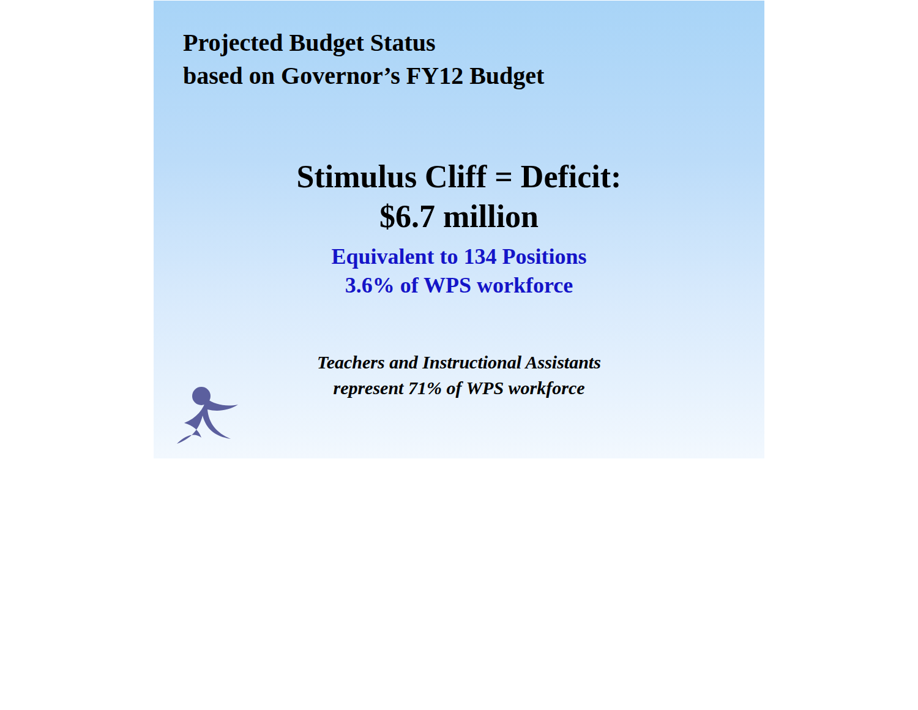Projected Budget Status
based on Governor’s FY12 Budget
Stimulus Cliff = Deficit:
$6.7 million
Equivalent to 134 Positions
3.6% of WPS workforce
Teachers and Instructional Assistants
represent 71% of WPS workforce